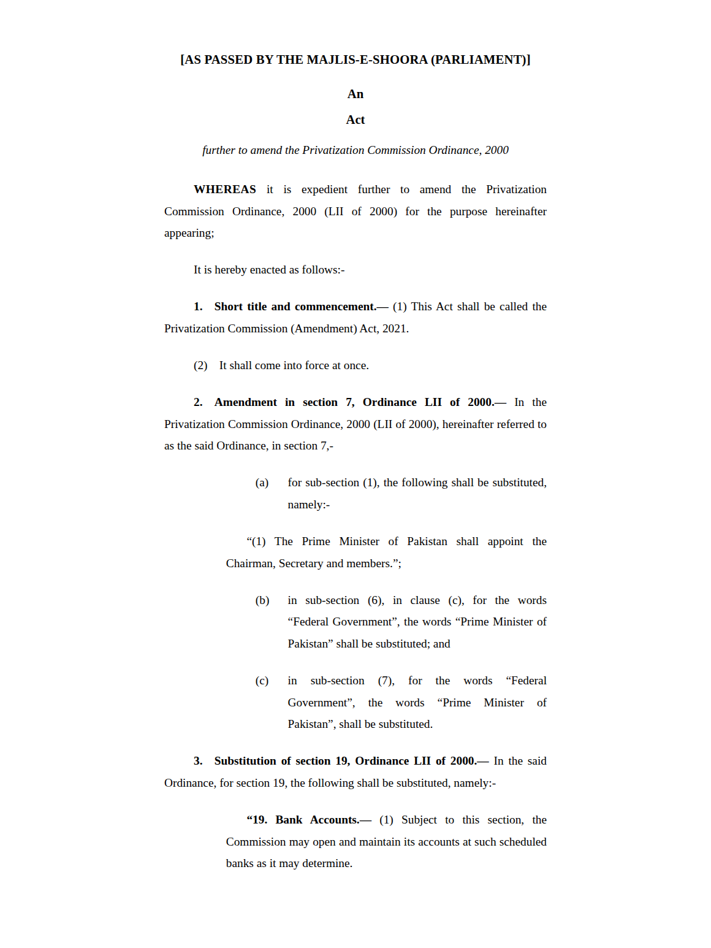[AS PASSED BY THE MAJLIS-E-SHOORA (PARLIAMENT)]
An
Act
further to amend the Privatization Commission Ordinance, 2000
WHEREAS it is expedient further to amend the Privatization Commission Ordinance, 2000 (LII of 2000) for the purpose hereinafter appearing;
It is hereby enacted as follows:-
1. Short title and commencement.— (1) This Act shall be called the Privatization Commission (Amendment) Act, 2021.
(2) It shall come into force at once.
2. Amendment in section 7, Ordinance LII of 2000.— In the Privatization Commission Ordinance, 2000 (LII of 2000), hereinafter referred to as the said Ordinance, in section 7,-
(a) for sub-section (1), the following shall be substituted, namely:-
“(1) The Prime Minister of Pakistan shall appoint the Chairman, Secretary and members.”;
(b) in sub-section (6), in clause (c), for the words “Federal Government”, the words “Prime Minister of Pakistan” shall be substituted; and
(c) in sub-section (7), for the words “Federal Government”, the words “Prime Minister of Pakistan”, shall be substituted.
3. Substitution of section 19, Ordinance LII of 2000.— In the said Ordinance, for section 19, the following shall be substituted, namely:-
“19. Bank Accounts.— (1) Subject to this section, the Commission may open and maintain its accounts at such scheduled banks as it may determine.